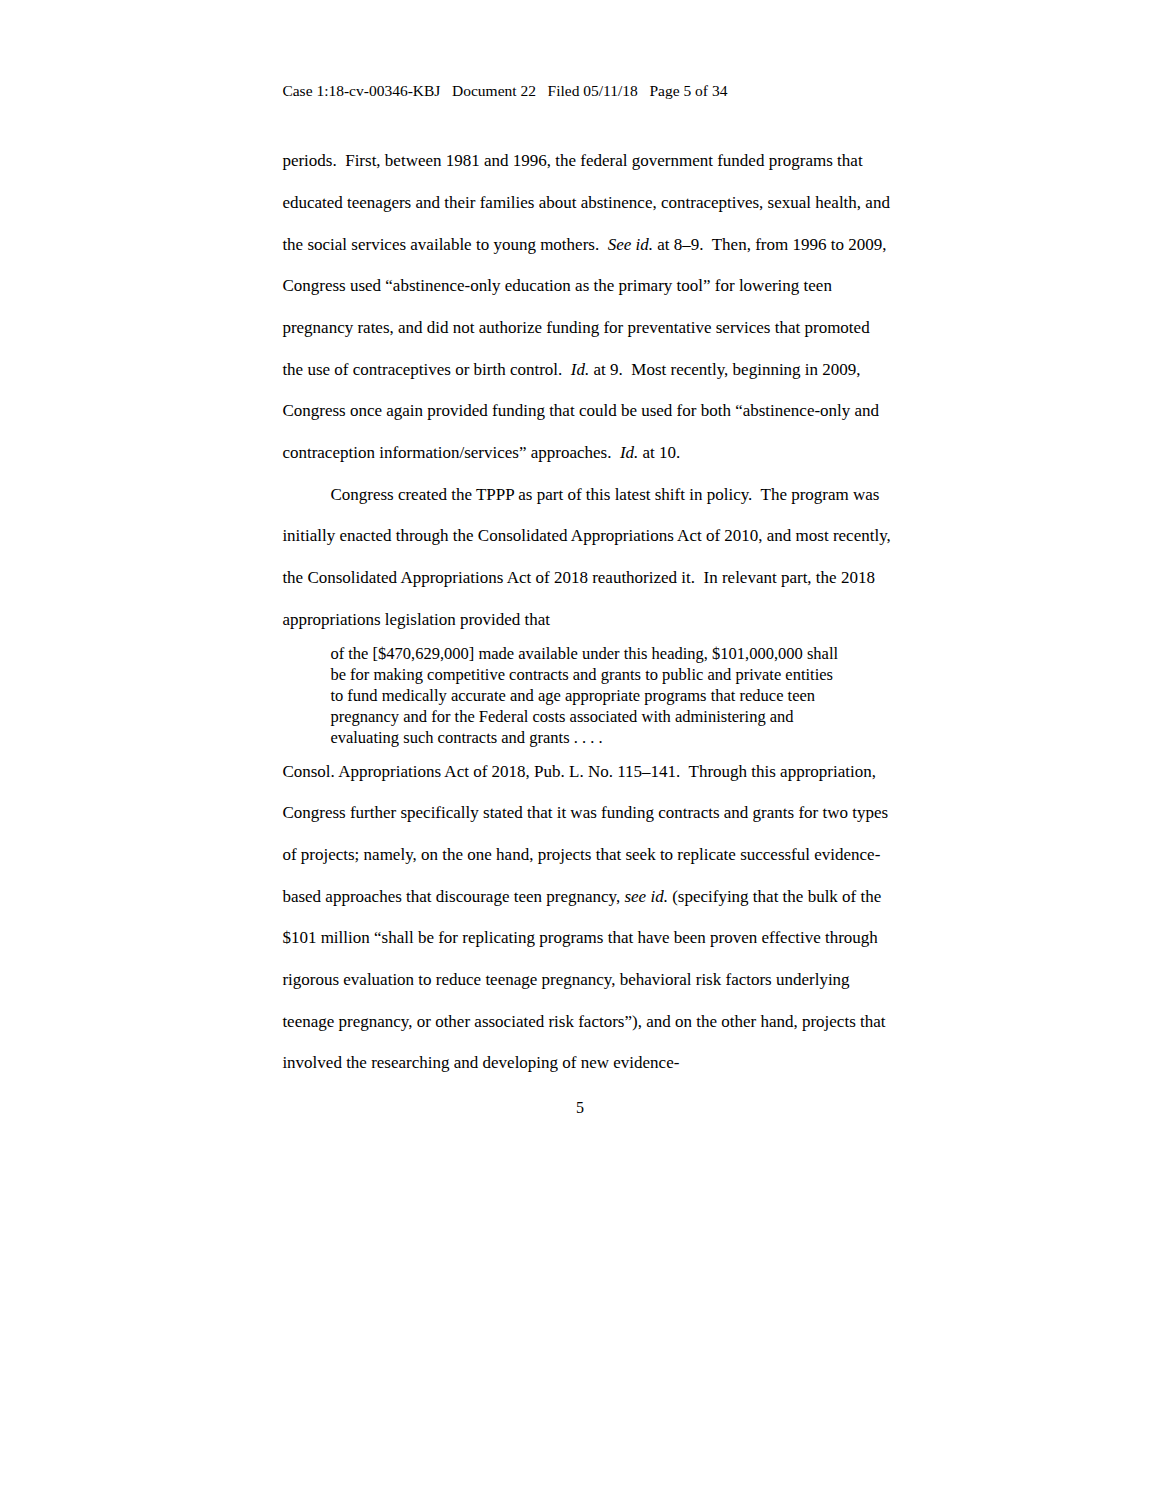Case 1:18-cv-00346-KBJ Document 22 Filed 05/11/18 Page 5 of 34
periods. First, between 1981 and 1996, the federal government funded programs that educated teenagers and their families about abstinence, contraceptives, sexual health, and the social services available to young mothers. See id. at 8–9. Then, from 1996 to 2009, Congress used “abstinence-only education as the primary tool” for lowering teen pregnancy rates, and did not authorize funding for preventative services that promoted the use of contraceptives or birth control. Id. at 9. Most recently, beginning in 2009, Congress once again provided funding that could be used for both “abstinence-only and contraception information/services” approaches. Id. at 10.
Congress created the TPPP as part of this latest shift in policy. The program was initially enacted through the Consolidated Appropriations Act of 2010, and most recently, the Consolidated Appropriations Act of 2018 reauthorized it. In relevant part, the 2018 appropriations legislation provided that
of the [$470,629,000] made available under this heading, $101,000,000 shall be for making competitive contracts and grants to public and private entities to fund medically accurate and age appropriate programs that reduce teen pregnancy and for the Federal costs associated with administering and evaluating such contracts and grants . . . .
Consol. Appropriations Act of 2018, Pub. L. No. 115–141. Through this appropriation, Congress further specifically stated that it was funding contracts and grants for two types of projects; namely, on the one hand, projects that seek to replicate successful evidence-based approaches that discourage teen pregnancy, see id. (specifying that the bulk of the $101 million “shall be for replicating programs that have been proven effective through rigorous evaluation to reduce teenage pregnancy, behavioral risk factors underlying teenage pregnancy, or other associated risk factors”), and on the other hand, projects that involved the researching and developing of new evidence-
5